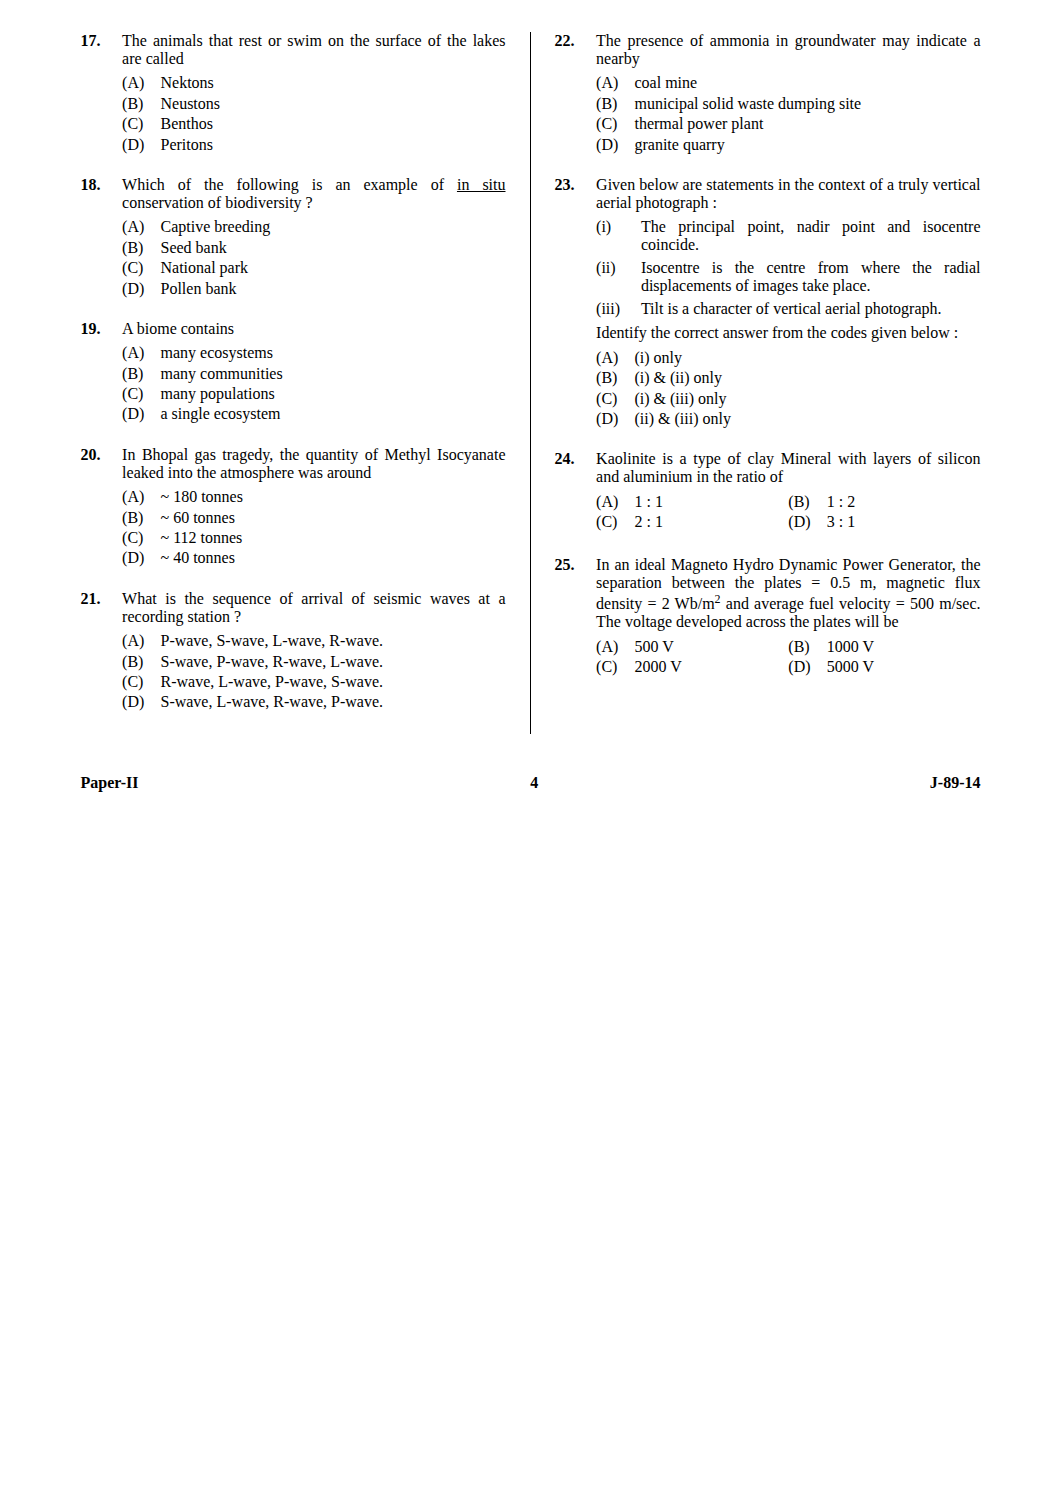17. The animals that rest or swim on the surface of the lakes are called
(A) Nektons
(B) Neustons
(C) Benthos
(D) Peritons
18. Which of the following is an example of in situ conservation of biodiversity ?
(A) Captive breeding
(B) Seed bank
(C) National park
(D) Pollen bank
19. A biome contains
(A) many ecosystems
(B) many communities
(C) many populations
(D) a single ecosystem
20. In Bhopal gas tragedy, the quantity of Methyl Isocyanate leaked into the atmosphere was around
(A)~ 180 tonnes
(B)~ 60 tonnes
(C)~ 112 tonnes
(D)~ 40 tonnes
21. What is the sequence of arrival of seismic waves at a recording station ?
(A) P-wave, S-wave, L-wave, R-wave.
(B) S-wave, P-wave, R-wave, L-wave.
(C) R-wave, L-wave, P-wave, S-wave.
(D) S-wave, L-wave, R-wave, P-wave.
22. The presence of ammonia in groundwater may indicate a nearby
(A) coal mine
(B) municipal solid waste dumping site
(C) thermal power plant
(D) granite quarry
23. Given below are statements in the context of a truly vertical aerial photograph :
(i) The principal point, nadir point and isocentre coincide.
(ii) Isocentre is the centre from where the radial displacements of images take place.
(iii) Tilt is a character of vertical aerial photograph.
Identify the correct answer from the codes given below :
(A)(i) only
(B)(i) & (ii) only
(C)(i) & (iii) only
(D)(ii) & (iii) only
24. Kaolinite is a type of clay Mineral with layers of silicon and aluminium in the ratio of
(A) 1 : 1
(B) 1 : 2
(C) 2 : 1
(D) 3 : 1
25. In an ideal Magneto Hydro Dynamic Power Generator, the separation between the plates = 0.5 m, magnetic flux density = 2 Wb/m2 and average fuel velocity = 500 m/sec. The voltage developed across the plates will be
(A) 500 V
(B) 1000 V
(C) 2000 V
(D) 5000 V
Paper-II
4
J-89-14